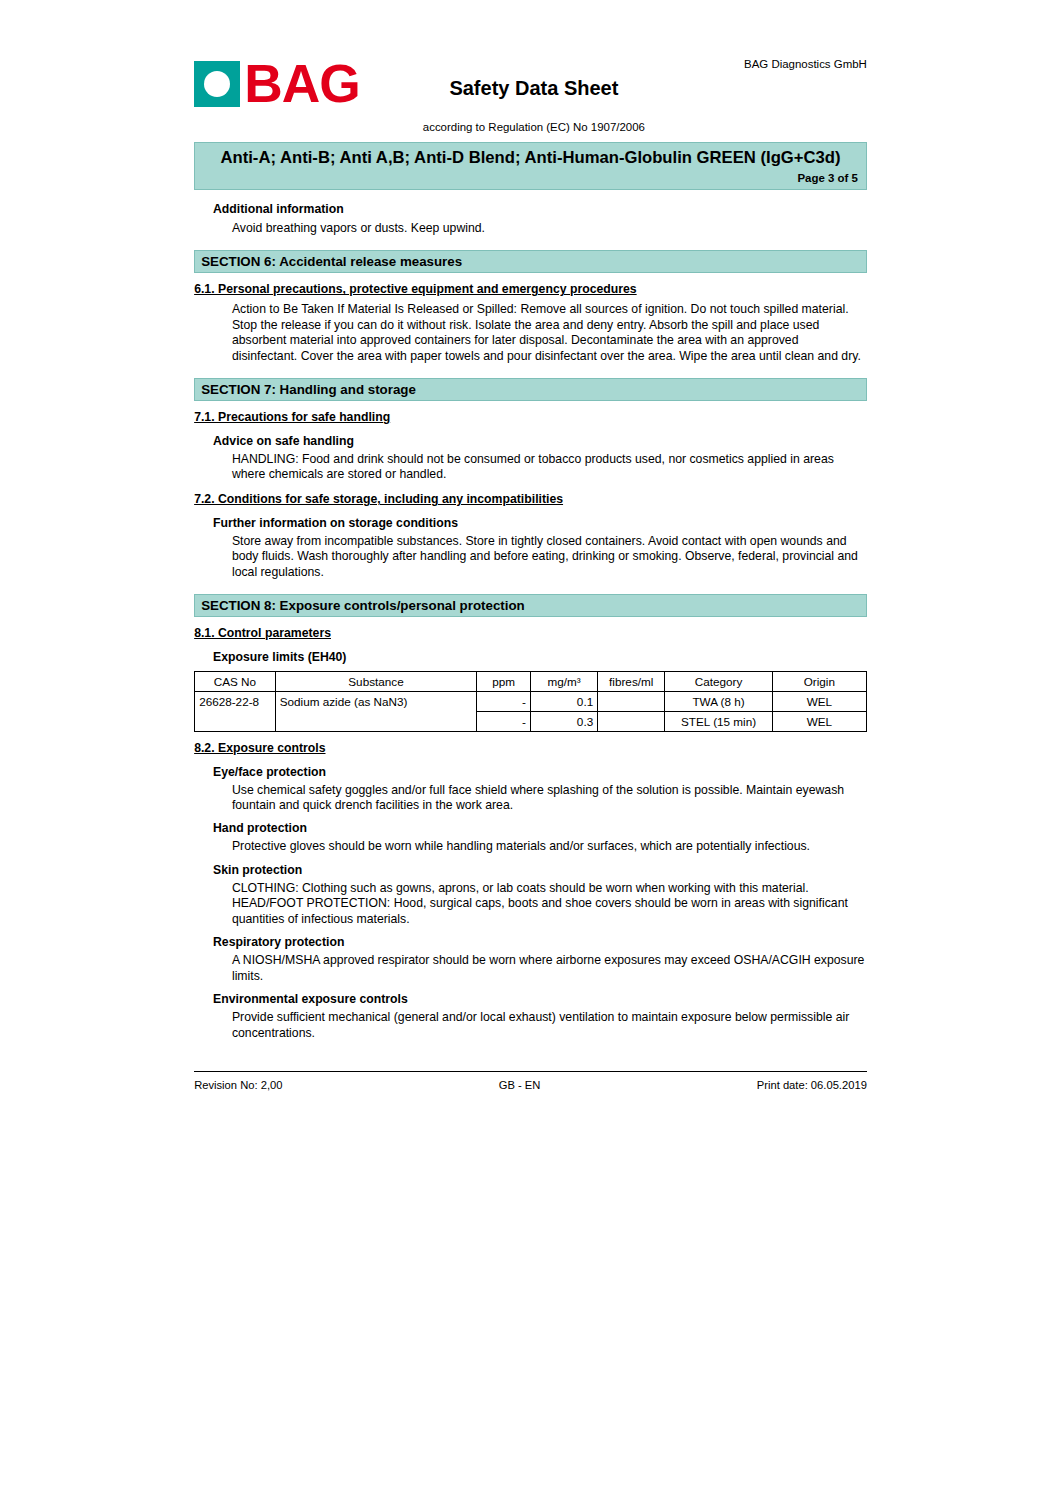BAG
Safety Data Sheet
according to Regulation (EC) No 1907/2006
BAG Diagnostics GmbH
Anti-A; Anti-B; Anti A,B; Anti-D Blend; Anti-Human-Globulin GREEN (IgG+C3d)
Page 3 of 5
Additional information
Avoid breathing vapors or dusts. Keep upwind.
SECTION 6: Accidental release measures
6.1. Personal precautions, protective equipment and emergency procedures
Action to Be Taken If Material Is Released or Spilled: Remove all sources of ignition. Do not touch spilled material. Stop the release if you can do it without risk. Isolate the area and deny entry. Absorb the spill and place used absorbent material into approved containers for later disposal. Decontaminate the area with an approved disinfectant. Cover the area with paper towels and pour disinfectant over the area. Wipe the area until clean and dry.
SECTION 7: Handling and storage
7.1. Precautions for safe handling
Advice on safe handling
HANDLING: Food and drink should not be consumed or tobacco products used, nor cosmetics applied in areas where chemicals are stored or handled.
7.2. Conditions for safe storage, including any incompatibilities
Further information on storage conditions
Store away from incompatible substances. Store in tightly closed containers. Avoid contact with open wounds and body fluids. Wash thoroughly after handling and before eating, drinking or smoking. Observe, federal, provincial and local regulations.
SECTION 8: Exposure controls/personal protection
8.1. Control parameters
Exposure limits (EH40)
| CAS No | Substance | ppm | mg/m³ | fibres/ml | Category | Origin |
| --- | --- | --- | --- | --- | --- | --- |
| 26628-22-8 | Sodium azide (as NaN3) | - | 0.1 | | TWA (8 h) | WEL |
| - | 0.3 | | STEL (15 min) | WEL |
8.2. Exposure controls
Eye/face protection
Use chemical safety goggles and/or full face shield where splashing of the solution is possible. Maintain eyewash fountain and quick drench facilities in the work area.
Hand protection
Protective gloves should be worn while handling materials and/or surfaces, which are potentially infectious.
Skin protection
CLOTHING: Clothing such as gowns, aprons, or lab coats should be worn when working with this material. HEAD/FOOT PROTECTION: Hood, surgical caps, boots and shoe covers should be worn in areas with significant quantities of infectious materials.
Respiratory protection
A NIOSH/MSHA approved respirator should be worn where airborne exposures may exceed OSHA/ACGIH exposure limits.
Environmental exposure controls
Provide sufficient mechanical (general and/or local exhaust) ventilation to maintain exposure below permissible air concentrations.
Revision No: 2,00
GB - EN
Print date: 06.05.2019